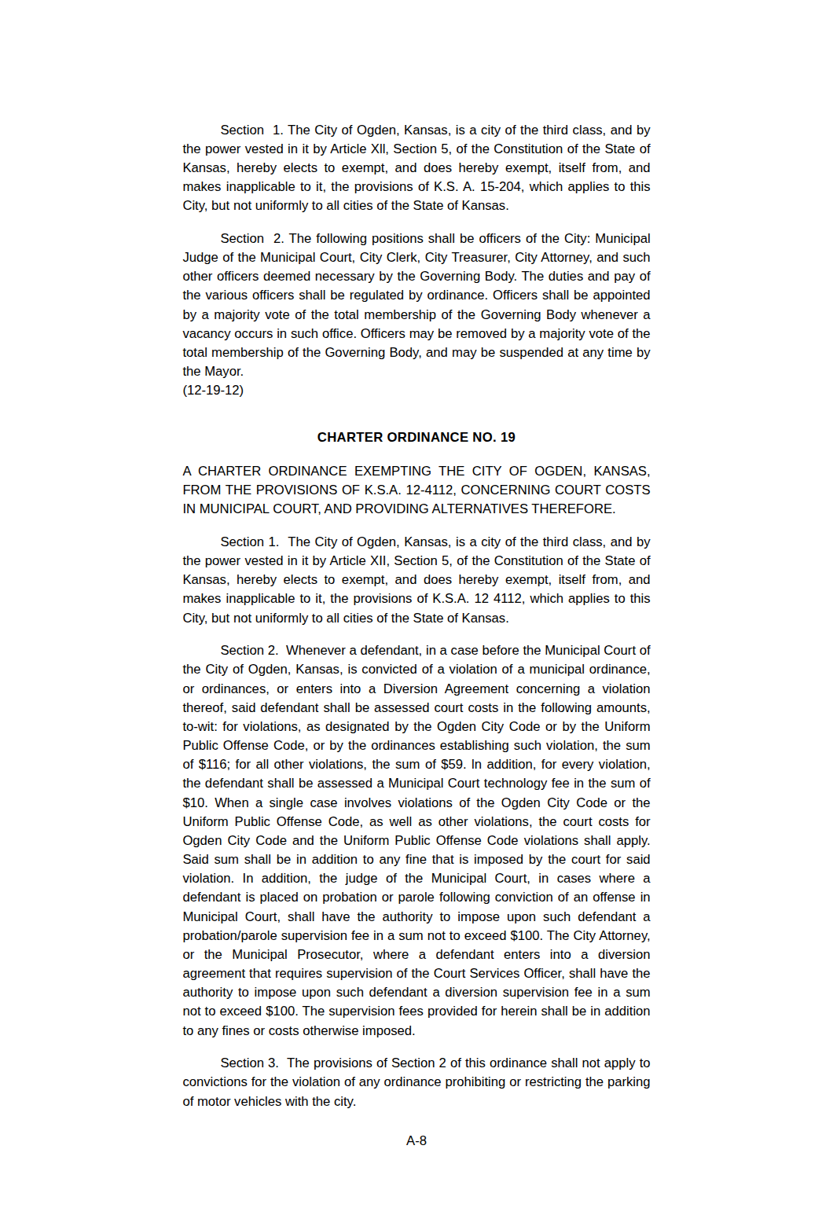Section 1. The City of Ogden, Kansas, is a city of the third class, and by the power vested in it by Article Xll, Section 5, of the Constitution of the State of Kansas, hereby elects to exempt, and does hereby exempt, itself from, and makes inapplicable to it, the provisions of K.S. A. 15-204, which applies to this City, but not uniformly to all cities of the State of Kansas.
Section 2. The following positions shall be officers of the City: Municipal Judge of the Municipal Court, City Clerk, City Treasurer, City Attorney, and such other officers deemed necessary by the Governing Body. The duties and pay of the various officers shall be regulated by ordinance. Officers shall be appointed by a majority vote of the total membership of the Governing Body whenever a vacancy occurs in such office. Officers may be removed by a majority vote of the total membership of the Governing Body, and may be suspended at any time by the Mayor.
(12-19-12)
CHARTER ORDINANCE NO. 19
A CHARTER ORDINANCE EXEMPTING THE CITY OF OGDEN, KANSAS, FROM THE PROVISIONS OF K.S.A. 12-4112, CONCERNING COURT COSTS IN MUNICIPAL COURT, AND PROVIDING ALTERNATIVES THEREFORE.
Section 1. The City of Ogden, Kansas, is a city of the third class, and by the power vested in it by Article XII, Section 5, of the Constitution of the State of Kansas, hereby elects to exempt, and does hereby exempt, itself from, and makes inapplicable to it, the provisions of K.S.A. 12 4112, which applies to this City, but not uniformly to all cities of the State of Kansas.
Section 2. Whenever a defendant, in a case before the Municipal Court of the City of Ogden, Kansas, is convicted of a violation of a municipal ordinance, or ordinances, or enters into a Diversion Agreement concerning a violation thereof, said defendant shall be assessed court costs in the following amounts, to-wit: for violations, as designated by the Ogden City Code or by the Uniform Public Offense Code, or by the ordinances establishing such violation, the sum of $116; for all other violations, the sum of $59. ln addition, for every violation, the defendant shall be assessed a Municipal Court technology fee in the sum of $10. When a single case involves violations of the Ogden City Code or the Uniform Public Offense Code, as well as other violations, the court costs for Ogden City Code and the Uniform Public Offense Code violations shall apply. Said sum shall be in addition to any fine that is imposed by the court for said violation. In addition, the judge of the Municipal Court, in cases where a defendant is placed on probation or parole following conviction of an offense in Municipal Court, shall have the authority to impose upon such defendant a probation/parole supervision fee in a sum not to exceed $100. The City Attorney, or the Municipal Prosecutor, where a defendant enters into a diversion agreement that requires supervision of the Court Services Officer, shall have the authority to impose upon such defendant a diversion supervision fee in a sum not to exceed $100. The supervision fees provided for herein shall be in addition to any fines or costs otherwise imposed.
Section 3. The provisions of Section 2 of this ordinance shall not apply to convictions for the violation of any ordinance prohibiting or restricting the parking of motor vehicles with the city.
A-8